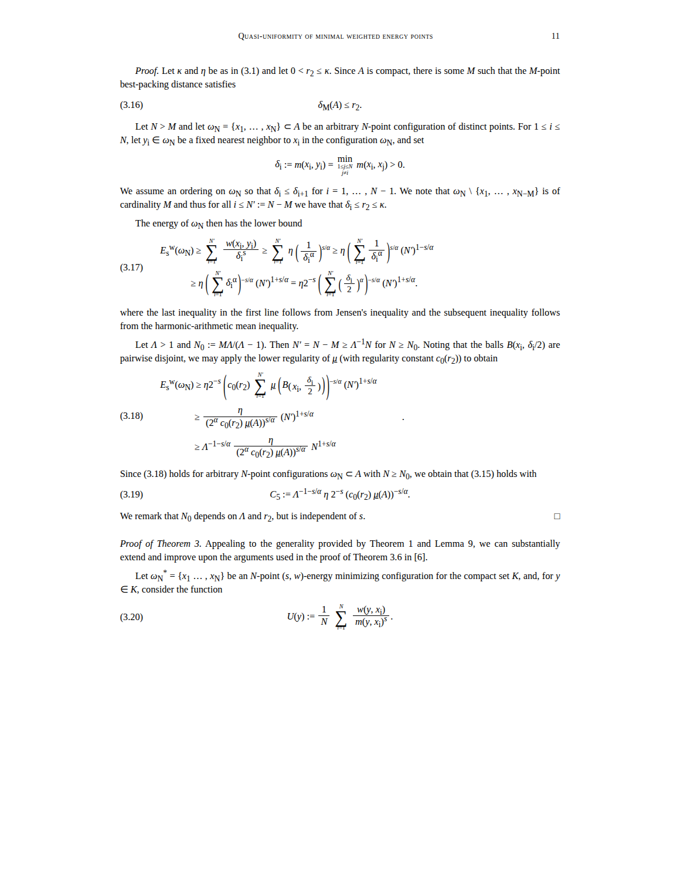Quasi-uniformity of minimal weighted energy points 11
Proof. Let κ and η be as in (3.1) and let 0 < r2 ≤ κ. Since A is compact, there is some M such that the M-point best-packing distance satisfies
(3.16) δM(A) ≤ r2.
Let N > M and let ωN = {x1, … , xN} ⊂ A be an arbitrary N-point configuration of distinct points. For 1 ≤ i ≤ N, let yi ∈ ωN be a fixed nearest neighbor to xi in the configuration ωN, and set
δi := m(xi, yi) = min 1≤j≤N
j≠i m(xi, xj) > 0.
We assume an ordering on ωN so that δi ≤ δi+1 for i = 1, … , N − 1. We note that ωN \ {x1, … , xN−M} is of cardinality M and thus for all i ≤ N′ := N − M we have that δi ≤ r2 ≤ κ.
The energy of ωN then has the lower bound
(3.17) Esw(ωN) ≥ N′∑i=1 w(xi, yi) δis ≥ N′∑i=1 η (1 δiα) s/α ≥ η (N′∑i=11 δiα) s/α (N′)1−s/α ≥ η (N′∑i=1 δiα)−s/α (N′)1+s/α = η2−s (N′∑i=1(δi 2) α)−s/α (N′)1+s/α.
where the last inequality in the first line follows from Jensen's inequality and the subsequent inequality follows from the harmonic-arithmetic mean inequality.
Let Λ > 1 and N0 := MΛ/(Λ − 1). Then N′ = N − M ≥ Λ−1N for N ≥ N0. Noting that the balls B(xi, δi/2) are pairwise disjoint, we may apply the lower regularity of μ (with regularity constant c0(r2)) to obtain
(3.18) Esw(ωN) ≥ η2−s (c0(r2) N′∑i=1 μ (B(xi, δi 2)) )−s/α (N′)1+s/α ≥ η(2α c0(r2) μ(A))s/α (N′)1+s/α . ≥ Λ−1−s/α η(2α c0(r2) μ(A))s/α N1+s/α
Since (3.18) holds for arbitrary N-point configurations ωN ⊂ A with N ≥ N0, we obtain that (3.15) holds with
(3.19) C5 := Λ−1−s/α η 2−s (c0(r2) μ(A))−s/α.
We remark that N0 depends on Λ and r2, but is independent of s. □
Proof of Theorem 3. Appealing to the generality provided by Theorem 1 and Lemma 9, we can substantially extend and improve upon the arguments used in the proof of Theorem 3.6 in [6].
Let ωN* = {x1 … , xN} be an N-point (s, w)-energy minimizing configuration for the compact set K, and, for y ∈ K, consider the function
(3.20) U(y) := 1 N N∑i=1 w(y, xi) m(y, xi)s.